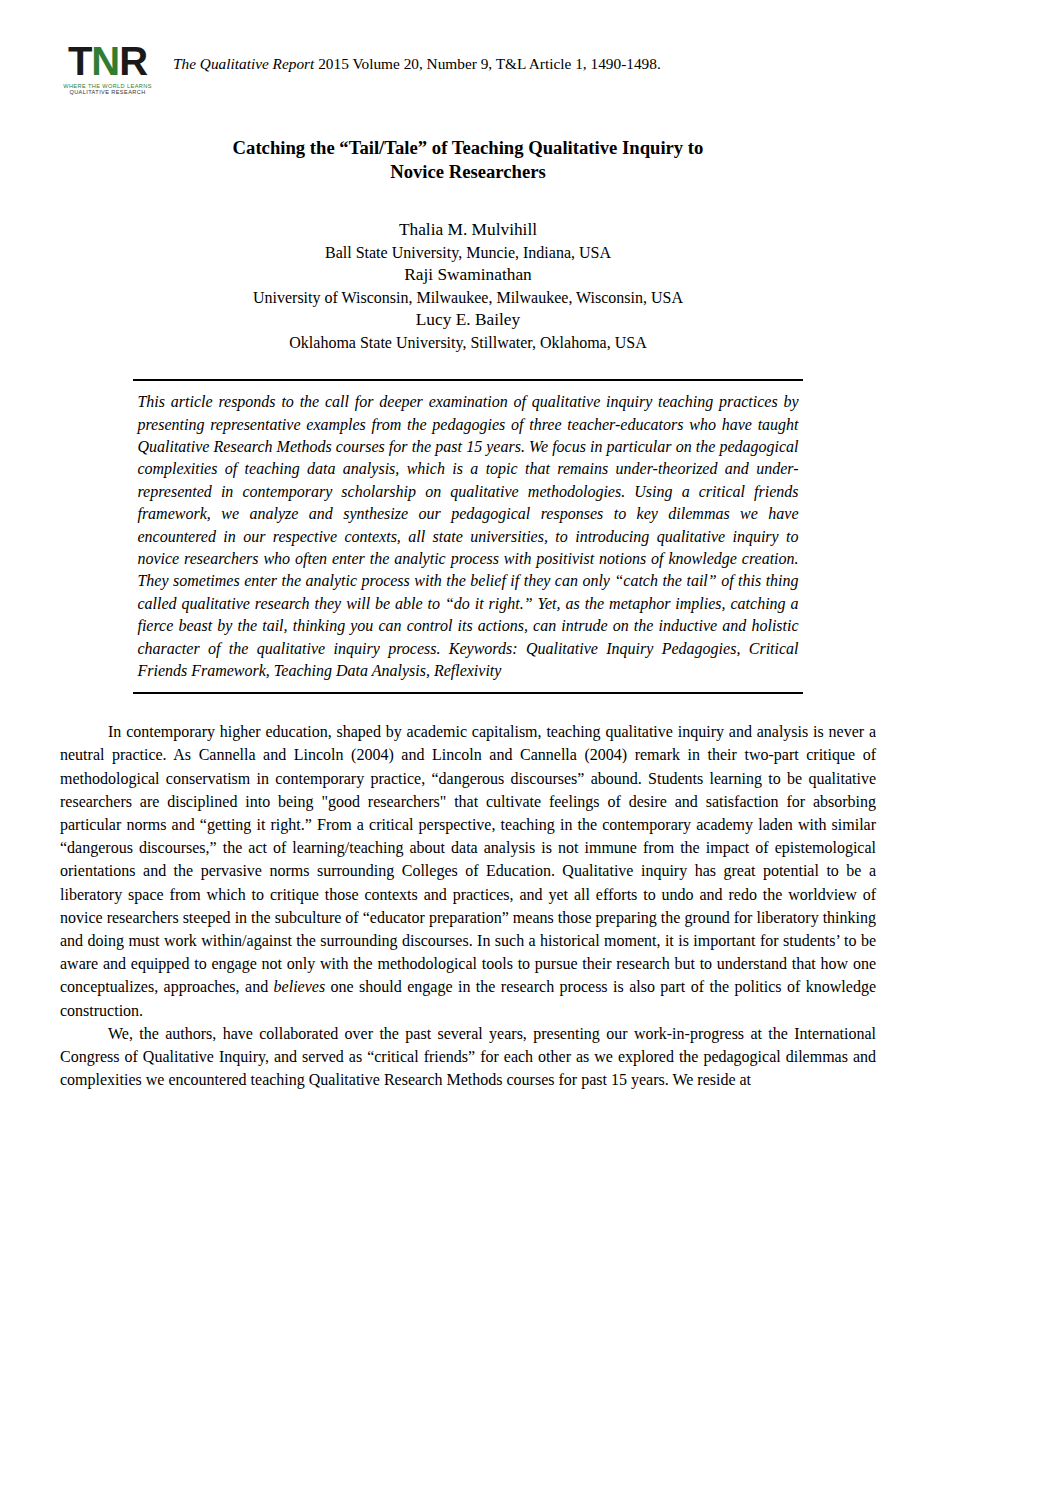TNR
Where the world learns
Qualitative Research
The Qualitative Report 2015 Volume 20, Number 9, T&L Article 1, 1490-1498.
Catching the “Tail/Tale” of Teaching Qualitative Inquiry to
Novice Researchers
Thalia M. Mulvihill
Ball State University, Muncie, Indiana, USA
Raji Swaminathan
University of Wisconsin, Milwaukee, Milwaukee, Wisconsin, USA
Lucy E. Bailey
Oklahoma State University, Stillwater, Oklahoma, USA
This article responds to the call for deeper examination of qualitative inquiry teaching practices by presenting representative examples from the pedagogies of three teacher-educators who have taught Qualitative Research Methods courses for the past 15 years. We focus in particular on the pedagogical complexities of teaching data analysis, which is a topic that remains under-theorized and under-represented in contemporary scholarship on qualitative methodologies. Using a critical friends framework, we analyze and synthesize our pedagogical responses to key dilemmas we have encountered in our respective contexts, all state universities, to introducing qualitative inquiry to novice researchers who often enter the analytic process with positivist notions of knowledge creation. They sometimes enter the analytic process with the belief if they can only “catch the tail” of this thing called qualitative research they will be able to “do it right.” Yet, as the metaphor implies, catching a fierce beast by the tail, thinking you can control its actions, can intrude on the inductive and holistic character of the qualitative inquiry process. Keywords: Qualitative Inquiry Pedagogies, Critical Friends Framework, Teaching Data Analysis, Reflexivity
In contemporary higher education, shaped by academic capitalism, teaching qualitative inquiry and analysis is never a neutral practice. As Cannella and Lincoln (2004) and Lincoln and Cannella (2004) remark in their two-part critique of methodological conservatism in contemporary practice, “dangerous discourses” abound. Students learning to be qualitative researchers are disciplined into being "good researchers" that cultivate feelings of desire and satisfaction for absorbing particular norms and “getting it right.” From a critical perspective, teaching in the contemporary academy laden with similar “dangerous discourses,” the act of learning/teaching about data analysis is not immune from the impact of epistemological orientations and the pervasive norms surrounding Colleges of Education. Qualitative inquiry has great potential to be a liberatory space from which to critique those contexts and practices, and yet all efforts to undo and redo the worldview of novice researchers steeped in the subculture of “educator preparation” means those preparing the ground for liberatory thinking and doing must work within/against the surrounding discourses. In such a historical moment, it is important for students’ to be aware and equipped to engage not only with the methodological tools to pursue their research but to understand that how one conceptualizes, approaches, and believes one should engage in the research process is also part of the politics of knowledge construction.
We, the authors, have collaborated over the past several years, presenting our work-in-progress at the International Congress of Qualitative Inquiry, and served as “critical friends” for each other as we explored the pedagogical dilemmas and complexities we encountered teaching Qualitative Research Methods courses for past 15 years. We reside at